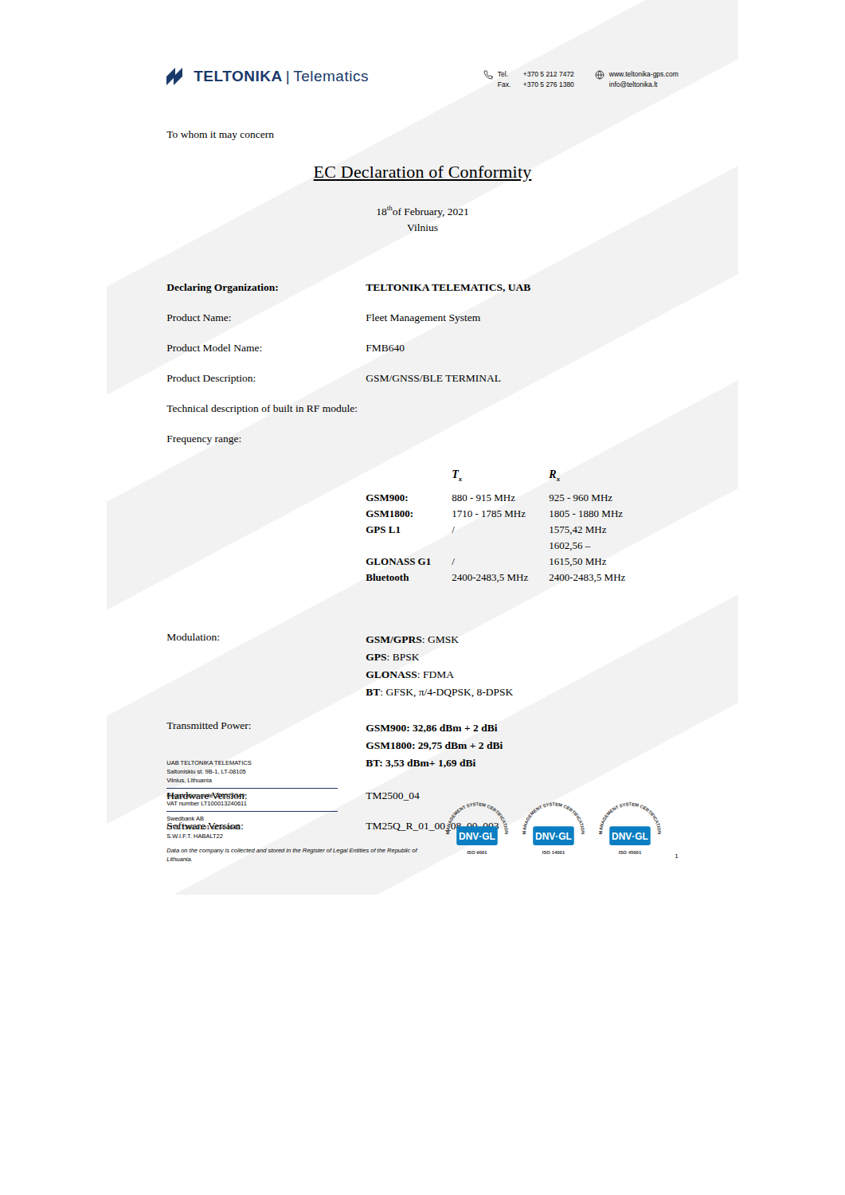TELTONIKA|Telematics
Tel.+370 5 212 7472
Fax.+370 5 276 1380
www.teltonika-gps.com
info@teltonika.lt
To whom it may concern
EC Declaration of Conformity
18thof February, 2021
Vilnius
Declaring Organization:
TELTONIKA TELEMATICS, UAB
Product Name:
Fleet Management System
Product Model Name:
FMB640
Product Description:
GSM/GNSS/BLE TERMINAL
Technical description of built in RF module:
Frequency range:
| | T x | R x |
| --- | --- | --- |
| GSM900: | 880 - 915 MHz | 925 - 960 MHz |
| GSM1800: | 1710 - 1785 MHz | 1805 - 1880 MHz |
| GPS L1 | / | 1575,42 MHz |
| | | 1602,56 – |
| GLONASS G1 | / | 1615,50 MHz |
| Bluetooth | 2400-2483,5 MHz | 2400-2483,5 MHz |
Modulation:
GSM/GPRS: GMSK
GPS: BPSK
GLONASS: FDMA
BT: GFSK, π/4-DQPSK, 8-DPSK
Transmitted Power:
GSM900: 32,86 dBm + 2 dBi
GSM1800: 29,75 dBm + 2 dBi
BT: 3,53 dBm+ 1,69 dBi
Hardware Version:
TM2500_04
Software Version:
TM25Q_R_01_00_08_00_003
UAB TELTONIKA TELEMATICS
Saltoniskiu st. 9B-1, LT-08105
Vilnius, Lithuania
Registration code 305578349
VAT number LT100013240611
Swedbank AB
LT71 7300 0101 6274 0043
S.W.I.F.T. HABALT22
Data on the company is collected and stored in the Register of Legal Entities of the Republic of Lithuania.
MANAGEMENT SYSTEM CERTIFICATION DNV·GL ISO 9001 MANAGEMENT SYSTEM CERTIFICATION DNV·GL ISO 14001 MANAGEMENT SYSTEM CERTIFICATION DNV·GL ISO 45001 1